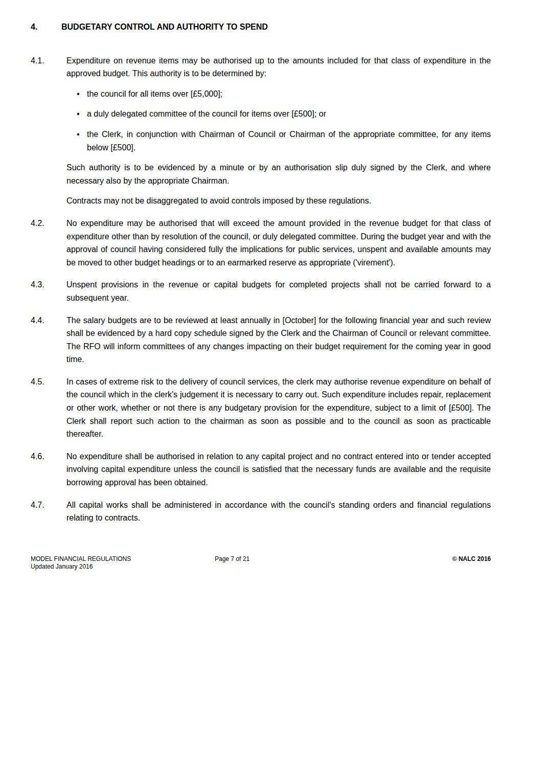4. Budgetary Control and Authority to Spend
4.1.
Expenditure on revenue items may be authorised up to the amounts included for that class of expenditure in the approved budget. This authority is to be determined by:
the council for all items over [£5,000];
a duly delegated committee of the council for items over [£500]; or
the Clerk, in conjunction with Chairman of Council or Chairman of the appropriate committee, for any items below [£500].
Such authority is to be evidenced by a minute or by an authorisation slip duly signed by the Clerk, and where necessary also by the appropriate Chairman.
Contracts may not be disaggregated to avoid controls imposed by these regulations.
4.2.
No expenditure may be authorised that will exceed the amount provided in the revenue budget for that class of expenditure other than by resolution of the council, or duly delegated committee. During the budget year and with the approval of council having considered fully the implications for public services, unspent and available amounts may be moved to other budget headings or to an earmarked reserve as appropriate ('virement').
4.3.
Unspent provisions in the revenue or capital budgets for completed projects shall not be carried forward to a subsequent year.
4.4.
The salary budgets are to be reviewed at least annually in [October] for the following financial year and such review shall be evidenced by a hard copy schedule signed by the Clerk and the Chairman of Council or relevant committee. The RFO will inform committees of any changes impacting on their budget requirement for the coming year in good time.
4.5.
In cases of extreme risk to the delivery of council services, the clerk may authorise revenue expenditure on behalf of the council which in the clerk's judgement it is necessary to carry out. Such expenditure includes repair, replacement or other work, whether or not there is any budgetary provision for the expenditure, subject to a limit of [£500]. The Clerk shall report such action to the chairman as soon as possible and to the council as soon as practicable thereafter.
4.6.
No expenditure shall be authorised in relation to any capital project and no contract entered into or tender accepted involving capital expenditure unless the council is satisfied that the necessary funds are available and the requisite borrowing approval has been obtained.
4.7.
All capital works shall be administered in accordance with the council's standing orders and financial regulations relating to contracts.
MODEL FINANCIAL REGULATIONS
Updated January 2016
Page 7 of 21
© NALC 2016